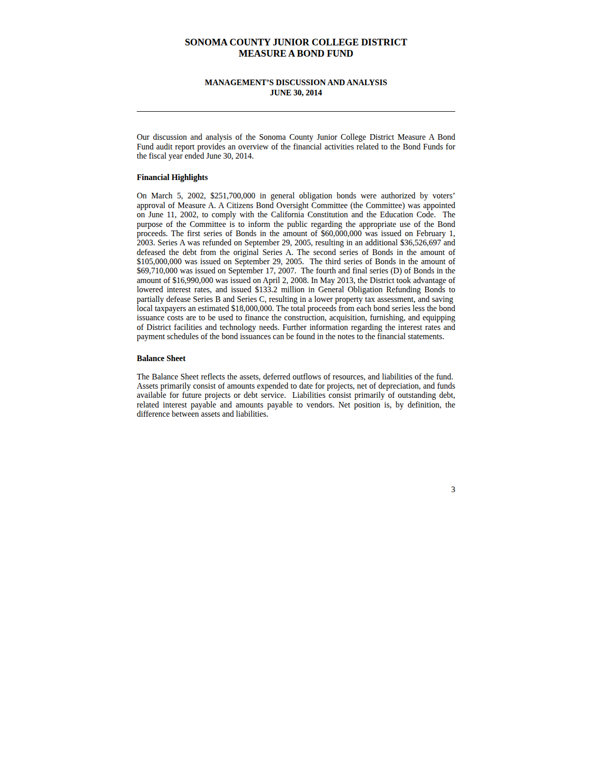SONOMA COUNTY JUNIOR COLLEGE DISTRICT MEASURE A BOND FUND
MANAGEMENT’S DISCUSSION AND ANALYSIS JUNE 30, 2014
Our discussion and analysis of the Sonoma County Junior College District Measure A Bond Fund audit report provides an overview of the financial activities related to the Bond Funds for the fiscal year ended June 30, 2014.
Financial Highlights
On March 5, 2002, $251,700,000 in general obligation bonds were authorized by voters’ approval of Measure A. A Citizens Bond Oversight Committee (the Committee) was appointed on June 11, 2002, to comply with the California Constitution and the Education Code. The purpose of the Committee is to inform the public regarding the appropriate use of the Bond proceeds. The first series of Bonds in the amount of $60,000,000 was issued on February 1, 2003. Series A was refunded on September 29, 2005, resulting in an additional $36,526,697 and defeased the debt from the original Series A. The second series of Bonds in the amount of $105,000,000 was issued on September 29, 2005. The third series of Bonds in the amount of $69,710,000 was issued on September 17, 2007. The fourth and final series (D) of Bonds in the amount of $16,990,000 was issued on April 2, 2008. In May 2013, the District took advantage of lowered interest rates, and issued $133.2 million in General Obligation Refunding Bonds to partially defease Series B and Series C, resulting in a lower property tax assessment, and saving local taxpayers an estimated $18,000,000. The total proceeds from each bond series less the bond issuance costs are to be used to finance the construction, acquisition, furnishing, and equipping of District facilities and technology needs. Further information regarding the interest rates and payment schedules of the bond issuances can be found in the notes to the financial statements.
Balance Sheet
The Balance Sheet reflects the assets, deferred outflows of resources, and liabilities of the fund. Assets primarily consist of amounts expended to date for projects, net of depreciation, and funds available for future projects or debt service. Liabilities consist primarily of outstanding debt, related interest payable and amounts payable to vendors. Net position is, by definition, the difference between assets and liabilities.
3